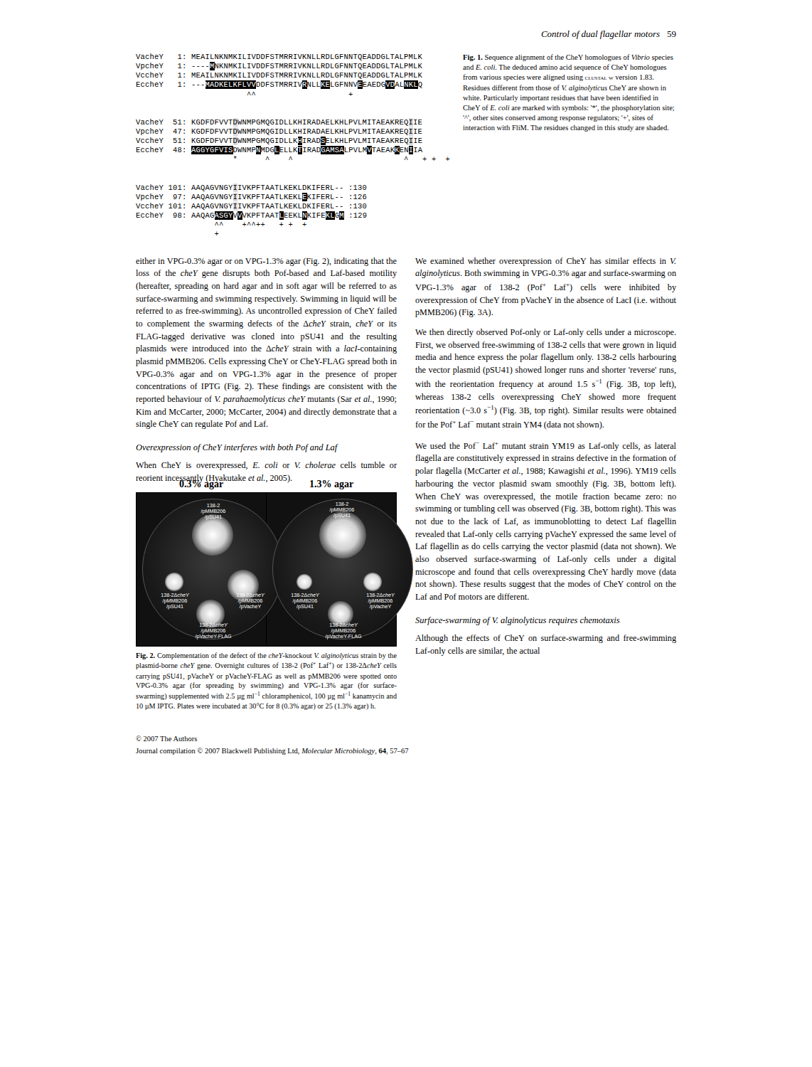Control of dual flagellar motors 59
VacheY 1: MEAILNKNMKILIVDDFSTMRRIVKNLLRDLGFNNTQEADDGLTALPMLK VpcheY 1: ----MNKNMKILIVDDFSTMRRIVKNLLRDLGFNNTQEADDGLTALPMLK VccheY 1: MEAILNKNMKILIVDDFSTMRRIVKNLLRDLGFNNTQEADDGLTALPMLK EccheY 1: ---MADKELKFLVVDDFSTMRRIVRNLLKELGFNNVEEAEDGVDALNKLQ ^^ + VacheY 51: KGDFDFVVTDWNMPGMQGIDLLKHIRADAELKHLPVLMITAEAKREQIIE VpcheY 47: KGDFDFVVTDWNMPGMQGIDLLKHIRADAELKHLPVLMITAEAKREQIIE VccheY 51: KGDFDFVVTDWNMPGMQGIDLLKHIRADSELKHLPVLMITAEAKREQIIE EccheY 48: AGGYGFVISDWNMPNMDGLELLKTIRADGAMSALPVLMVTAEAKKENIIA * ^ ^ ^ + + + VacheY 101: AAQAGVNGYIIVKPFTAATLKEKLDKIFERL-- :130 VpcheY 97: AAQAGVNGYIIVKPFTAATLKEKLEKIFERL-- :126 VccheY 101: AAQAGVNGYIIVKPFTAATLKEKLDKIFERL-- :130 EccheY 98: AAQAGASGYVVVKPFTAATLEEKLNKIFEKLGM :129 ^^ +^^++ + + + +
Fig. 1. Sequence alignment of the CheY homologues of Vibrio species and E. coli. The deduced amino acid sequence of CheY homologues from various species were aligned using clustal w version 1.83. Residues different from those of V. alginolyticus CheY are shown in white. Particularly important residues that have been identified in CheY of E. coli are marked with symbols: '*', the phosphorylation site; '^', other sites conserved among response regulators; '+', sites of interaction with FliM. The residues changed in this study are shaded.
either in VPG-0.3% agar or on VPG-1.3% agar (Fig. 2), indicating that the loss of the cheY gene disrupts both Pof-based and Laf-based motility (hereafter, spreading on hard agar and in soft agar will be referred to as surface-swarming and swimming respectively. Swimming in liquid will be referred to as free-swimming). As uncontrolled expression of CheY failed to complement the swarming defects of the ΔcheY strain, cheY or its FLAG-tagged derivative was cloned into pSU41 and the resulting plasmids were introduced into the ΔcheY strain with a lacI-containing plasmid pMMB206. Cells expressing CheY or CheY-FLAG spread both in VPG-0.3% agar and on VPG-1.3% agar in the presence of proper concentrations of IPTG (Fig. 2). These findings are consistent with the reported behaviour of V. parahaemolyticus cheY mutants (Sar et al., 1990; Kim and McCarter, 2000; McCarter, 2004) and directly demonstrate that a single CheY can regulate Pof and Laf.
Overexpression of CheY interferes with both Pof and Laf
When CheY is overexpressed, E. coli or V. cholerae cells tumble or reorient incessantly (Hyakutake et al., 2005).
0.3% agar
138-2
/pMMB206
/pSU41
138-2ΔcheY
/pMMB206
/pSU41
138-2ΔcheY
/pMMB206
/pVacheY
138-2ΔcheY
/pMMB206
/pVacheY-FLAG
1.3% agar
138-2
/pMMB206
/pSU41
138-2ΔcheY
/pMMB206
/pSU41
138-2ΔcheY
/pMMB206
/pVacheY
138-2ΔcheY
/pMMB206
/pVacheY-FLAG
Fig. 2. Complementation of the defect of the cheY-knockout V. alginolyticus strain by the plasmid-borne cheY gene. Overnight cultures of 138-2 (Pof+ Laf+) or 138-2ΔcheY cells carrying pSU41, pVacheY or pVacheY-FLAG as well as pMMB206 were spotted onto VPG-0.3% agar (for spreading by swimming) and VPG-1.3% agar (for surface-swarming) supplemented with 2.5 µg ml−1 chloramphenicol, 100 µg ml−1 kanamycin and 10 µM IPTG. Plates were incubated at 30°C for 8 (0.3% agar) or 25 (1.3% agar) h.
We examined whether overexpression of CheY has similar effects in V. alginolyticus. Both swimming in VPG-0.3% agar and surface-swarming on VPG-1.3% agar of 138-2 (Pof+ Laf+) cells were inhibited by overexpression of CheY from pVacheY in the absence of LacI (i.e. without pMMB206) (Fig. 3A).
We then directly observed Pof-only or Laf-only cells under a microscope. First, we observed free-swimming of 138-2 cells that were grown in liquid media and hence express the polar flagellum only. 138-2 cells harbouring the vector plasmid (pSU41) showed longer runs and shorter 'reverse' runs, with the reorientation frequency at around 1.5 s−1 (Fig. 3B, top left), whereas 138-2 cells overexpressing CheY showed more frequent reorientation (~3.0 s−1) (Fig. 3B, top right). Similar results were obtained for the Pof+ Laf− mutant strain YM4 (data not shown).
We used the Pof− Laf+ mutant strain YM19 as Laf-only cells, as lateral flagella are constitutively expressed in strains defective in the formation of polar flagella (McCarter et al., 1988; Kawagishi et al., 1996). YM19 cells harbouring the vector plasmid swam smoothly (Fig. 3B, bottom left). When CheY was overexpressed, the motile fraction became zero: no swimming or tumbling cell was observed (Fig. 3B, bottom right). This was not due to the lack of Laf, as immunoblotting to detect Laf flagellin revealed that Laf-only cells carrying pVacheY expressed the same level of Laf flagellin as do cells carrying the vector plasmid (data not shown). We also observed surface-swarming of Laf-only cells under a digital microscope and found that cells overexpressing CheY hardly move (data not shown). These results suggest that the modes of CheY control on the Laf and Pof motors are different.
Surface-swarming of V. alginolyticus requires chemotaxis
Although the effects of CheY on surface-swarming and free-swimming Laf-only cells are similar, the actual
© 2007 The Authors
Journal compilation © 2007 Blackwell Publishing Ltd, Molecular Microbiology, 64, 57–67